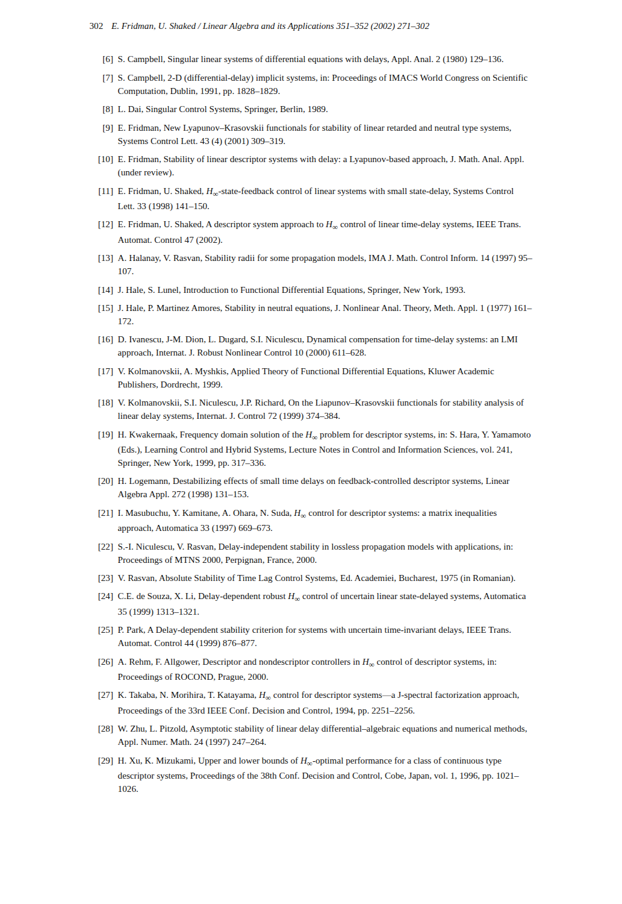302 E. Fridman, U. Shaked / Linear Algebra and its Applications 351–352 (2002) 271–302
[6] S. Campbell, Singular linear systems of differential equations with delays, Appl. Anal. 2 (1980) 129–136.
[7] S. Campbell, 2-D (differential-delay) implicit systems, in: Proceedings of IMACS World Congress on Scientific Computation, Dublin, 1991, pp. 1828–1829.
[8] L. Dai, Singular Control Systems, Springer, Berlin, 1989.
[9] E. Fridman, New Lyapunov–Krasovskii functionals for stability of linear retarded and neutral type systems, Systems Control Lett. 43 (4) (2001) 309–319.
[10] E. Fridman, Stability of linear descriptor systems with delay: a Lyapunov-based approach, J. Math. Anal. Appl. (under review).
[11] E. Fridman, U. Shaked, H∞-state-feedback control of linear systems with small state-delay, Systems Control Lett. 33 (1998) 141–150.
[12] E. Fridman, U. Shaked, A descriptor system approach to H∞ control of linear time-delay systems, IEEE Trans. Automat. Control 47 (2002).
[13] A. Halanay, V. Rasvan, Stability radii for some propagation models, IMA J. Math. Control Inform. 14 (1997) 95–107.
[14] J. Hale, S. Lunel, Introduction to Functional Differential Equations, Springer, New York, 1993.
[15] J. Hale, P. Martinez Amores, Stability in neutral equations, J. Nonlinear Anal. Theory, Meth. Appl. 1 (1977) 161–172.
[16] D. Ivanescu, J-M. Dion, L. Dugard, S.I. Niculescu, Dynamical compensation for time-delay systems: an LMI approach, Internat. J. Robust Nonlinear Control 10 (2000) 611–628.
[17] V. Kolmanovskii, A. Myshkis, Applied Theory of Functional Differential Equations, Kluwer Academic Publishers, Dordrecht, 1999.
[18] V. Kolmanovskii, S.I. Niculescu, J.P. Richard, On the Liapunov–Krasovskii functionals for stability analysis of linear delay systems, Internat. J. Control 72 (1999) 374–384.
[19] H. Kwakernaak, Frequency domain solution of the H∞ problem for descriptor systems, in: S. Hara, Y. Yamamoto (Eds.), Learning Control and Hybrid Systems, Lecture Notes in Control and Information Sciences, vol. 241, Springer, New York, 1999, pp. 317–336.
[20] H. Logemann, Destabilizing effects of small time delays on feedback-controlled descriptor systems, Linear Algebra Appl. 272 (1998) 131–153.
[21] I. Masubuchu, Y. Kamitane, A. Ohara, N. Suda, H∞ control for descriptor systems: a matrix inequalities approach, Automatica 33 (1997) 669–673.
[22] S.-I. Niculescu, V. Rasvan, Delay-independent stability in lossless propagation models with applications, in: Proceedings of MTNS 2000, Perpignan, France, 2000.
[23] V. Rasvan, Absolute Stability of Time Lag Control Systems, Ed. Academiei, Bucharest, 1975 (in Romanian).
[24] C.E. de Souza, X. Li, Delay-dependent robust H∞ control of uncertain linear state-delayed systems, Automatica 35 (1999) 1313–1321.
[25] P. Park, A Delay-dependent stability criterion for systems with uncertain time-invariant delays, IEEE Trans. Automat. Control 44 (1999) 876–877.
[26] A. Rehm, F. Allgower, Descriptor and nondescriptor controllers in H∞ control of descriptor systems, in: Proceedings of ROCOND, Prague, 2000.
[27] K. Takaba, N. Morihira, T. Katayama, H∞ control for descriptor systems—a J-spectral factorization approach, Proceedings of the 33rd IEEE Conf. Decision and Control, 1994, pp. 2251–2256.
[28] W. Zhu, L. Pitzold, Asymptotic stability of linear delay differential–algebraic equations and numerical methods, Appl. Numer. Math. 24 (1997) 247–264.
[29] H. Xu, K. Mizukami, Upper and lower bounds of H∞-optimal performance for a class of continuous type descriptor systems, Proceedings of the 38th Conf. Decision and Control, Cobe, Japan, vol. 1, 1996, pp. 1021–1026.